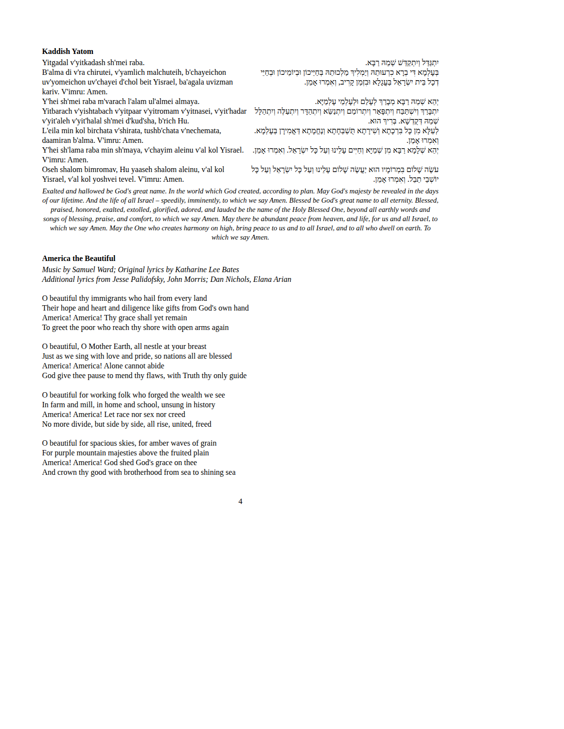Kaddish Yatom
| Yitgadal v'yitkadash sh'mei raba. | יִתְגַּדַּל וְיִתְקַדַּשׁ שְׁמֵהּ רַבָּא. |
| B'alma di v'ra chirutei, v'yamlich malchuteih, b'chayeichon uv'yomeichon uv'chayei d'chol beit Yisrael, ba'agala uvizman kariv. V'imru: Amen. | בְּעָלְמָא דִּי בְרָא כִרְעוּתֵהּ וְיַמְלִיךְ מַלְכוּתֵהּ בְּחַיֵּיכוֹן וּבְיוֹמֵיכוֹן וּבְחַיֵּי דְכָל בֵּית יִשְׂרָאֵל בַּעֲגָלָא וּבִזְמַן קָרִיב, וְאִמְרוּ אָמֵן. |
| Y'hei sh'mei raba m'varach l'alam ul'almei almaya. | יְהֵא שְׁמֵהּ רַבָּא מְבָרַךְ לְעָלַם וּלְעָלְמֵי עָלְמַיָּא. |
| Yitbarach v'yishtabach v'yitpaar v'yitromam v'yitnasei, v'yit'hadar v'yit'aleh v'yit'halal sh'mei d'kud'sha, b'rich Hu. | יִתְבָּרַךְ וְיִשְׁתַּבַּח וְיִתְפָּאַר וְיִתְרוֹמַם וְיִתְנַשֵּׂא וְיִתְהַדָּר וְיִתְעַלֶּה וְיִתְהַלָּל שְׁמֵהּ דְּקֻדְשָׁא. בְּרִיךְ הוּא. |
| L'eila min kol birchata v'shirata, tushb'chata v'nechemata, daamiran b'alma. V'imru: Amen. | לְעֵלָּא מִן כָּל בִּרְכָתָא וְשִׁירָתָא תֻּשְׁבְּחָתָא וְנֶחֱמָתָא דַּאֲמִירָן בְּעָלְמָא. וְאִמְרוּ אָמֵן. |
| Y'hei sh'lama raba min sh'maya, v'chayim aleinu v'al kol Yisrael. V'imru: Amen. | יְהֵא שְׁלָמָא רַבָּא מִן שְׁמַיָּא וְחַיִּים עָלֵינוּ וְעַל כָּל יִשְׂרָאֵל. וְאִמְרוּ אָמֵן. |
| Oseh shalom bimromav, Hu yaaseh shalom aleinu, v'al kol Yisrael, v'al kol yoshvei tevel. V'imru: Amen. | עֹשֶׂה שָׁלוֹם בִּמְרוֹמָיו הוּא יַעֲשֶׂה שָׁלוֹם עָלֵינוּ וְעַל כָּל יִשְׂרָאֵל וְעַל כָּל יוֹשְׁבֵי תֵבֵל. וְאִמְרוּ אָמֵן. |
Exalted and hallowed be God's great name. In the world which God created, according to plan. May God's majesty be revealed in the days of our lifetime. And the life of all Israel – speedily, imminently, to which we say Amen. Blessed be God's great name to all eternity. Blessed, praised, honored, exalted, extolled, glorified, adored, and lauded be the name of the Holy Blessed One, beyond all earthly words and songs of blessing, praise, and comfort, to which we say Amen. May there be abundant peace from heaven, and life, for us and all Israel, to which we say Amen. May the One who creates harmony on high, bring peace to us and to all Israel, and to all who dwell on earth. To which we say Amen.
America the Beautiful
Music by Samuel Ward; Original lyrics by Katharine Lee Bates
Additional lyrics from Jesse Palidofsky, John Morris; Dan Nichols, Elana Arian
O beautiful thy immigrants who hail from every land
Their hope and heart and diligence like gifts from God's own hand
America! America! Thy grace shall yet remain
To greet the poor who reach thy shore with open arms again
O beautiful, O Mother Earth, all nestle at your breast
Just as we sing with love and pride, so nations all are blessed
America! America! Alone cannot abide
God give thee pause to mend thy flaws, with Truth thy only guide
O beautiful for working folk who forged the wealth we see
In farm and mill, in home and school, unsung in history
America! America! Let race nor sex nor creed
No more divide, but side by side, all rise, united, freed
O beautiful for spacious skies, for amber waves of grain
For purple mountain majesties above the fruited plain
America! America! God shed God's grace on thee
And crown thy good with brotherhood from sea to shining sea
4